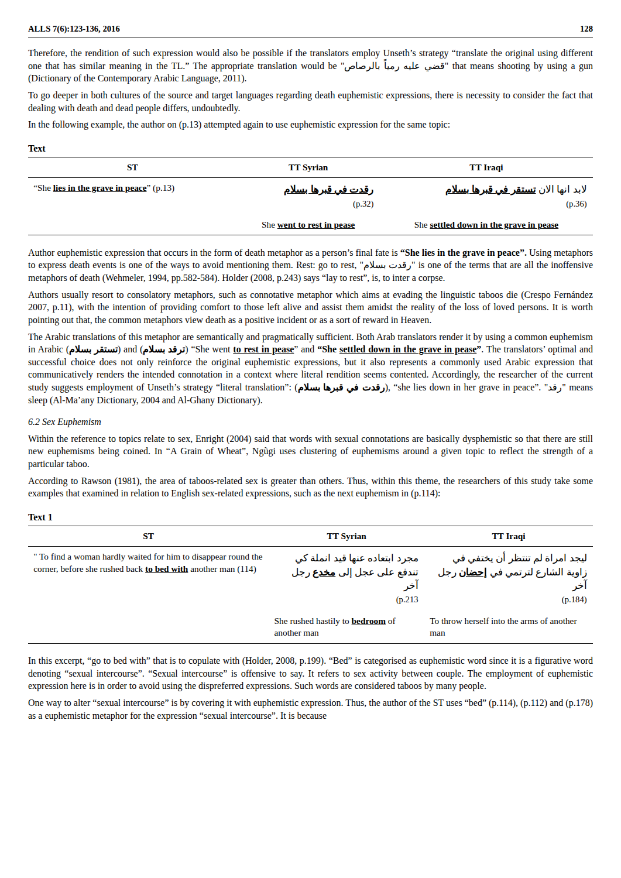ALLS 7(6):123-136, 2016 128
Therefore, the rendition of such expression would also be possible if the translators employ Unseth’s strategy “translate the original using different one that has similar meaning in the TL.” The appropriate translation would be "قضي عليه رمياً بالرصاص" that means shooting by using a gun (Dictionary of the Contemporary Arabic Language, 2011).
To go deeper in both cultures of the source and target languages regarding death euphemistic expressions, there is necessity to consider the fact that dealing with death and dead people differs, undoubtedly.
In the following example, the author on (p.13) attempted again to use euphemistic expression for the same topic:
Text
| ST | TT Syrian | TT Iraqi |
| --- | --- | --- |
| “She lies in the grave in peace ” (p.13) | رقدت في قبرها بسلام (p.32) | لابد انها الان تستقر في قبرها بسلام (p.36) |
| | She went to rest in pease | She settled down in the grave in pease |
Author euphemistic expression that occurs in the form of death metaphor as a person’s final fate is “She lies in the grave in peace”. Using metaphors to express death events is one of the ways to avoid mentioning them. Rest: go to rest, "رقدت بسلام" is one of the terms that are all the inoffensive metaphors of death (Wehmeler, 1994, pp.582-584). Holder (2008, p.243) says “lay to rest”, is, to inter a corpse.
Authors usually resort to consolatory metaphors, such as connotative metaphor which aims at evading the linguistic taboos die (Crespo Fernández 2007, p.11), with the intention of providing comfort to those left alive and assist them amidst the reality of the loss of loved persons. It is worth pointing out that, the common metaphors view death as a positive incident or as a sort of reward in Heaven.
The Arabic translations of this metaphor are semantically and pragmatically sufficient. Both Arab translators render it by using a common euphemism in Arabic (تستقر بسلام) and (ترقد بسلام) “She went to rest in pease” and “She settled down in the grave in pease”. The translators’ optimal and successful choice does not only reinforce the original euphemistic expressions, but it also represents a commonly used Arabic expression that communicatively renders the intended connotation in a context where literal rendition seems contented. Accordingly, the researcher of the current study suggests employment of Unseth’s strategy “literal translation”: (رقدت في قبرها بسلام), “she lies down in her grave in peace”. "رقد" means sleep (Al-Ma’any Dictionary, 2004 and Al-Ghany Dictionary).
6.2 Sex Euphemism
Within the reference to topics relate to sex, Enright (2004) said that words with sexual connotations are basically dysphemistic so that there are still new euphemisms being coined. In “A Grain of Wheat”, Ngũgi uses clustering of euphemisms around a given topic to reflect the strength of a particular taboo.
According to Rawson (1981), the area of taboos-related sex is greater than others. Thus, within this theme, the researchers of this study take some examples that examined in relation to English sex-related expressions, such as the next euphemism in (p.114):
Text 1
| ST | TT Syrian | TT Iraqi |
| --- | --- | --- |
| " To find a woman hardly waited for him to disappear round the corner, before she rushed back to bed with another man (114) | مجرد ابتعاده عنها قيد انملة كي تندفع على عجل إلى مخدع رجل آخر p.213) | ليجد امراة لم تنتظر أن يختفي في زاوية الشارع لترتمي في إحضان رجل آخر (p.184) |
| | She rushed hastily to bedroom of another man | To throw herself into the arms of another man |
In this excerpt, “go to bed with” that is to copulate with (Holder, 2008, p.199). “Bed” is categorised as euphemistic word since it is a figurative word denoting “sexual intercourse”. “Sexual intercourse” is offensive to say. It refers to sex activity between couple. The employment of euphemistic expression here is in order to avoid using the dispreferred expressions. Such words are considered taboos by many people.
One way to alter “sexual intercourse” is by covering it with euphemistic expression. Thus, the author of the ST uses “bed” (p.114), (p.112) and (p.178) as a euphemistic metaphor for the expression “sexual intercourse”. It is because